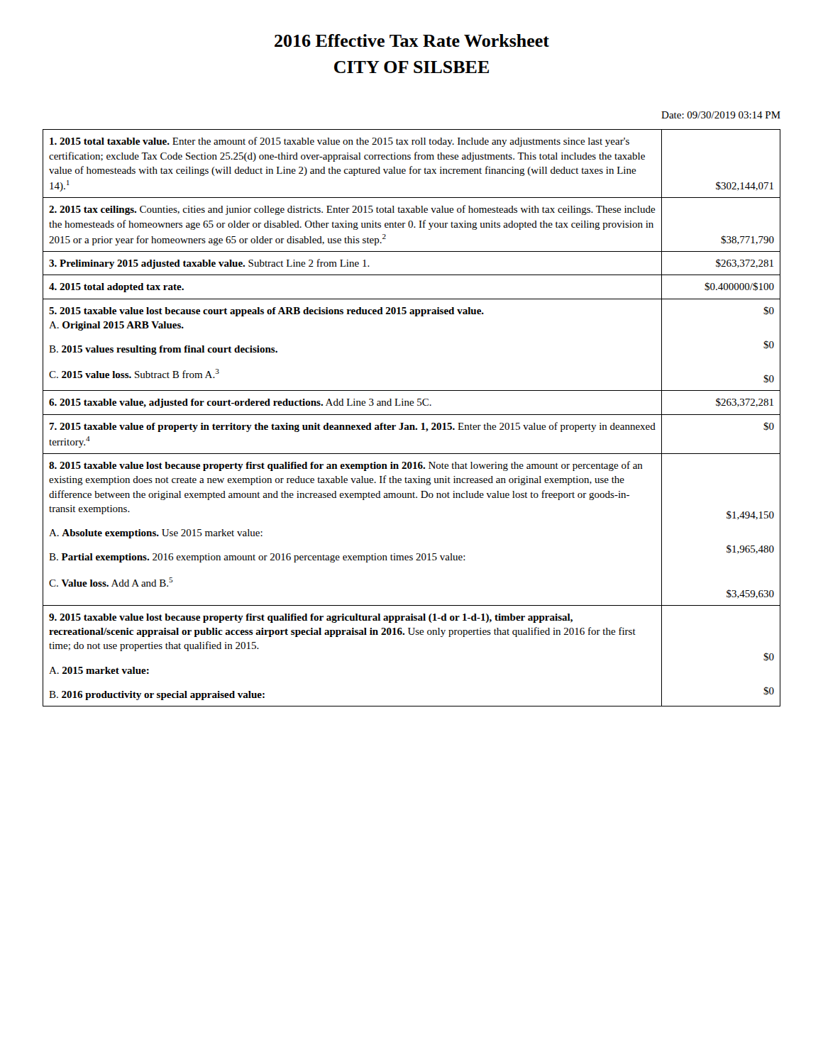2016 Effective Tax Rate Worksheet
CITY OF SILSBEE
Date: 09/30/2019 03:14 PM
| 1. 2015 total taxable value. Enter the amount of 2015 taxable value on the 2015 tax roll today. Include any adjustments since last year's certification; exclude Tax Code Section 25.25(d) one-third over-appraisal corrections from these adjustments. This total includes the taxable value of homesteads with tax ceilings (will deduct in Line 2) and the captured value for tax increment financing (will deduct taxes in Line 14). 1 | $302,144,071 |
| 2. 2015 tax ceilings. Counties, cities and junior college districts. Enter 2015 total taxable value of homesteads with tax ceilings. These include the homesteads of homeowners age 65 or older or disabled. Other taxing units enter 0. If your taxing units adopted the tax ceiling provision in 2015 or a prior year for homeowners age 65 or older or disabled, use this step. 2 | $38,771,790 |
| 3. Preliminary 2015 adjusted taxable value. Subtract Line 2 from Line 1. | $263,372,281 |
| 4. 2015 total adopted tax rate. | $0.400000/$100 |
| 5. 2015 taxable value lost because court appeals of ARB decisions reduced 2015 appraised value. A. Original 2015 ARB Values. B. 2015 values resulting from final court decisions. C. 2015 value loss. Subtract B from A. 3 | $0 $0 $0 |
| 6. 2015 taxable value, adjusted for court-ordered reductions. Add Line 3 and Line 5C. | $263,372,281 |
| 7. 2015 taxable value of property in territory the taxing unit deannexed after Jan. 1, 2015. Enter the 2015 value of property in deannexed territory. 4 | $0 |
| 8. 2015 taxable value lost because property first qualified for an exemption in 2016. Note that lowering the amount or percentage of an existing exemption does not create a new exemption or reduce taxable value. If the taxing unit increased an original exemption, use the difference between the original exempted amount and the increased exempted amount. Do not include value lost to freeport or goods-in-transit exemptions. A. Absolute exemptions. Use 2015 market value: B. Partial exemptions. 2016 exemption amount or 2016 percentage exemption times 2015 value: C. Value loss. Add A and B. 5 | $1,494,150 $1,965,480 $3,459,630 |
| 9. 2015 taxable value lost because property first qualified for agricultural appraisal (1-d or 1-d-1), timber appraisal, recreational/scenic appraisal or public access airport special appraisal in 2016. Use only properties that qualified in 2016 for the first time; do not use properties that qualified in 2015. A. 2015 market value: B. 2016 productivity or special appraised value: | $0 $0 |